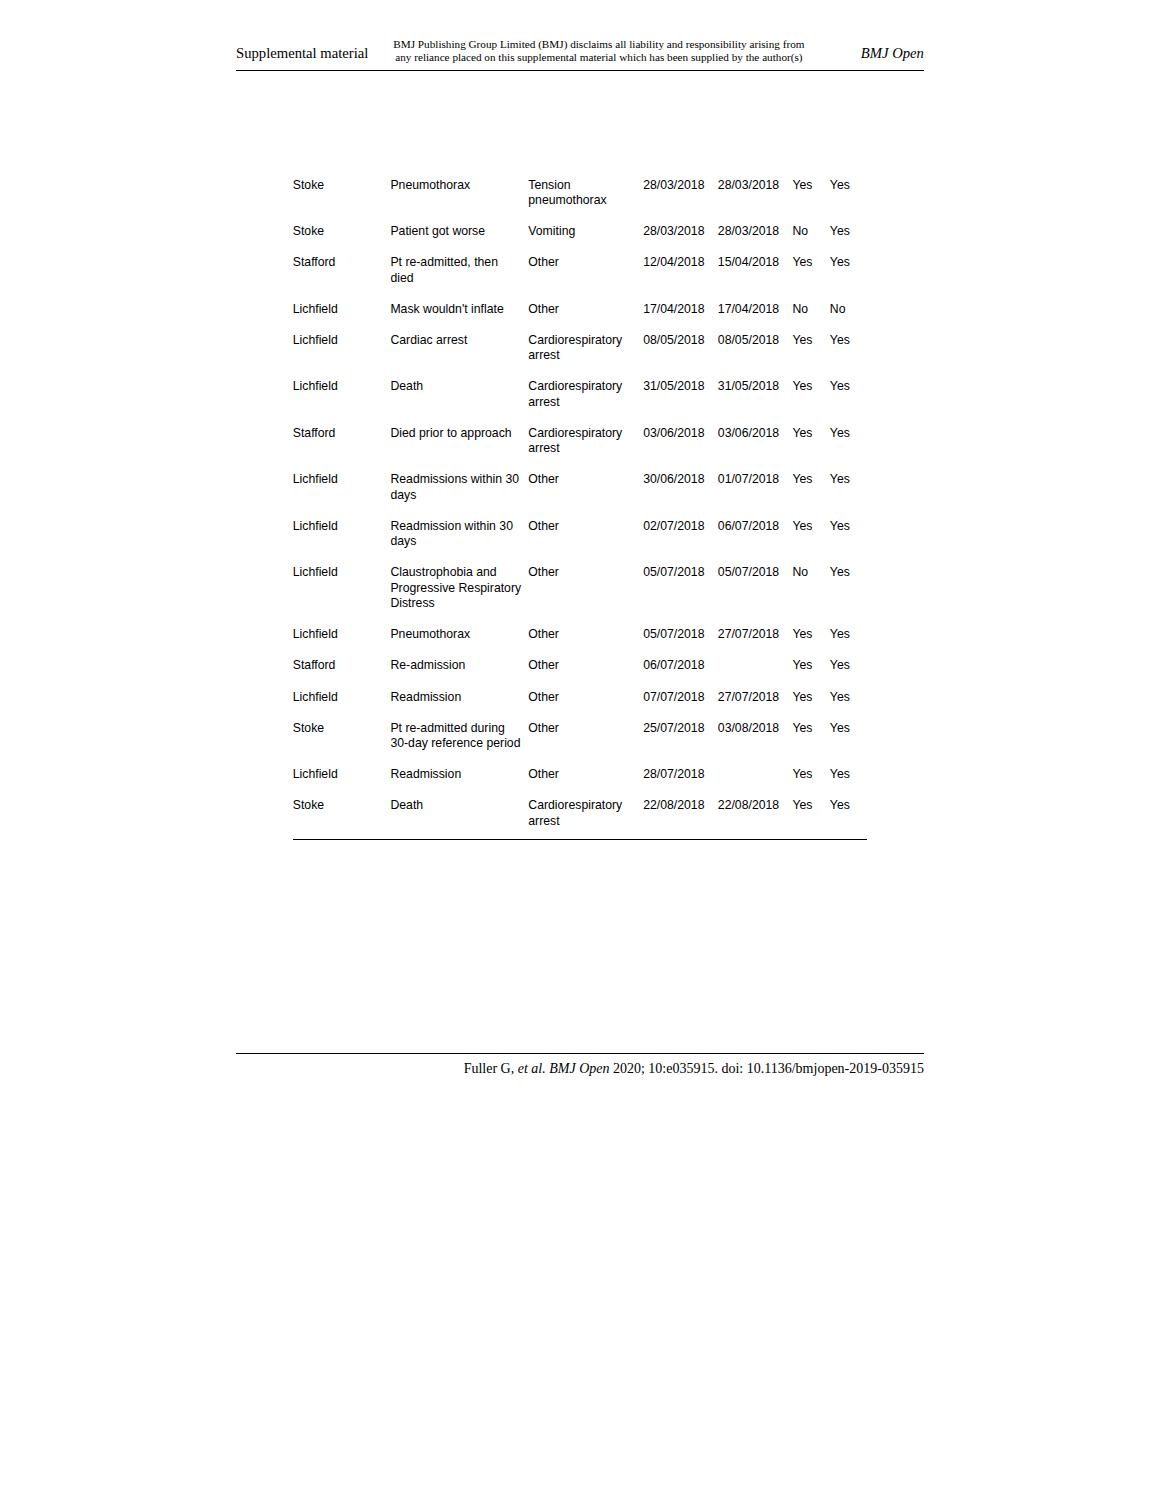Supplemental material
BMJ Publishing Group Limited (BMJ) disclaims all liability and responsibility arising from any reliance placed on this supplemental material which has been supplied by the author(s)
BMJ Open
| Stoke | Pneumothorax | Tension pneumothorax | 28/03/2018 | 28/03/2018 | Yes | Yes |
| Stoke | Patient got worse | Vomiting | 28/03/2018 | 28/03/2018 | No | Yes |
| Stafford | Pt re-admitted, then died | Other | 12/04/2018 | 15/04/2018 | Yes | Yes |
| Lichfield | Mask wouldn't inflate | Other | 17/04/2018 | 17/04/2018 | No | No |
| Lichfield | Cardiac arrest | Cardiorespiratory arrest | 08/05/2018 | 08/05/2018 | Yes | Yes |
| Lichfield | Death | Cardiorespiratory arrest | 31/05/2018 | 31/05/2018 | Yes | Yes |
| Stafford | Died prior to approach | Cardiorespiratory arrest | 03/06/2018 | 03/06/2018 | Yes | Yes |
| Lichfield | Readmissions within 30 days | Other | 30/06/2018 | 01/07/2018 | Yes | Yes |
| Lichfield | Readmission within 30 days | Other | 02/07/2018 | 06/07/2018 | Yes | Yes |
| Lichfield | Claustrophobia and Progressive Respiratory Distress | Other | 05/07/2018 | 05/07/2018 | No | Yes |
| Lichfield | Pneumothorax | Other | 05/07/2018 | 27/07/2018 | Yes | Yes |
| Stafford | Re-admission | Other | 06/07/2018 | | Yes | Yes |
| Lichfield | Readmission | Other | 07/07/2018 | 27/07/2018 | Yes | Yes |
| Stoke | Pt re-admitted during 30-day reference period | Other | 25/07/2018 | 03/08/2018 | Yes | Yes |
| Lichfield | Readmission | Other | 28/07/2018 | | Yes | Yes |
| Stoke | Death | Cardiorespiratory arrest | 22/08/2018 | 22/08/2018 | Yes | Yes |
Fuller G, et al. BMJ Open 2020; 10:e035915. doi: 10.1136/bmjopen-2019-035915